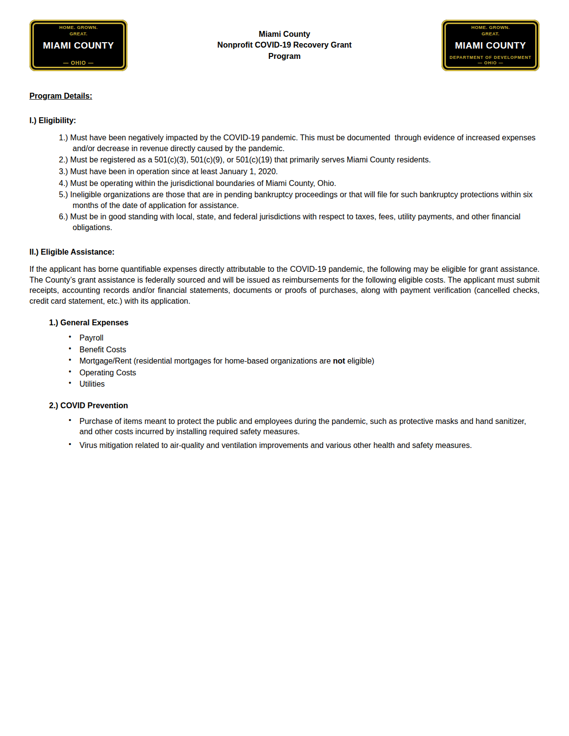HOME. GROWN.
GREAT.
MIAMI COUNTY
— OHIO —
Miami County
Nonprofit COVID-19 Recovery Grant
Program
HOME. GROWN.
GREAT.
MIAMI COUNTY
DEPARTMENT OF DEVELOPMENT
— OHIO —
Program Details:
I.) Eligibility:
1.) Must have been negatively impacted by the COVID-19 pandemic. This must be documented through evidence of increased expenses and/or decrease in revenue directly caused by the pandemic.
2.) Must be registered as a 501(c)(3), 501(c)(9), or 501(c)(19) that primarily serves Miami County residents.
3.) Must have been in operation since at least January 1, 2020.
4.) Must be operating within the jurisdictional boundaries of Miami County, Ohio.
5.) Ineligible organizations are those that are in pending bankruptcy proceedings or that will file for such bankruptcy protections within six months of the date of application for assistance.
6.) Must be in good standing with local, state, and federal jurisdictions with respect to taxes, fees, utility payments, and other financial obligations.
II.) Eligible Assistance:
If the applicant has borne quantifiable expenses directly attributable to the COVID-19 pandemic, the following may be eligible for grant assistance. The County’s grant assistance is federally sourced and will be issued as reimbursements for the following eligible costs. The applicant must submit receipts, accounting records and/or financial statements, documents or proofs of purchases, along with payment verification (cancelled checks, credit card statement, etc.) with its application.
1.) General Expenses
Payroll
Benefit Costs
Mortgage/Rent (residential mortgages for home-based organizations are not eligible)
Operating Costs
Utilities
2.) COVID Prevention
Purchase of items meant to protect the public and employees during the pandemic, such as protective masks and hand sanitizer, and other costs incurred by installing required safety measures.
Virus mitigation related to air-quality and ventilation improvements and various other health and safety measures.